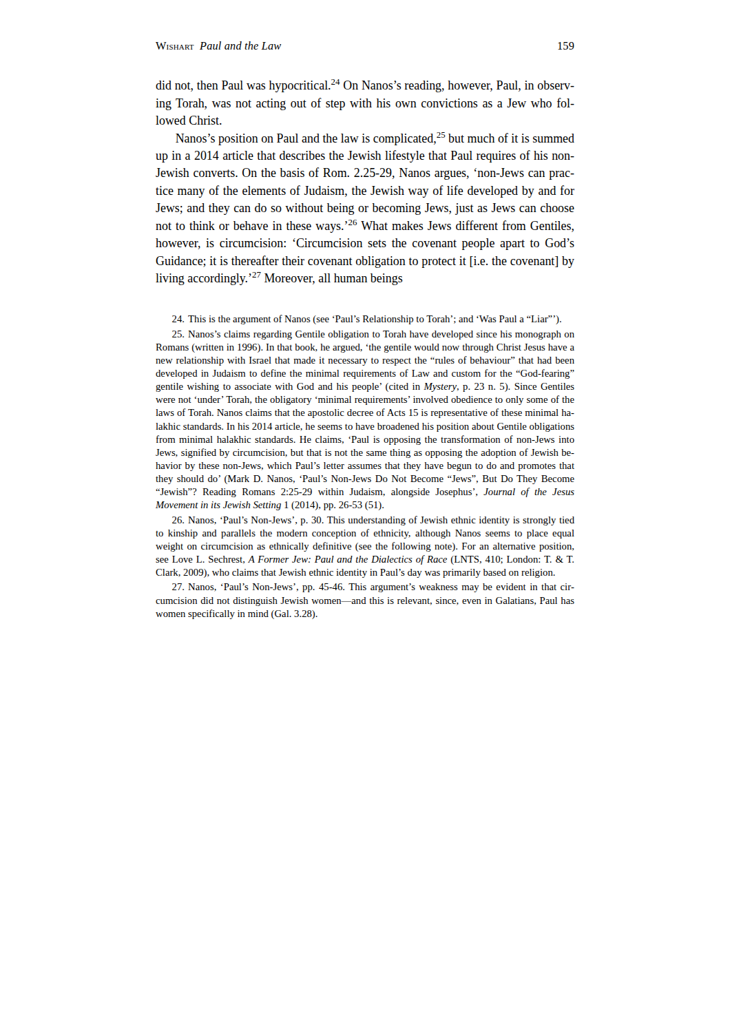Wishart Paul and the Law 159
did not, then Paul was hypocritical.24 On Nanos’s reading, however, Paul, in observing Torah, was not acting out of step with his own convictions as a Jew who followed Christ.
Nanos’s position on Paul and the law is complicated,25 but much of it is summed up in a 2014 article that describes the Jewish lifestyle that Paul requires of his non-Jewish converts. On the basis of Rom. 2.25-29, Nanos argues, ‘non-Jews can practice many of the elements of Judaism, the Jewish way of life developed by and for Jews; and they can do so without being or becoming Jews, just as Jews can choose not to think or behave in these ways.’26 What makes Jews different from Gentiles, however, is circumcision: ‘Circumcision sets the covenant people apart to God’s Guidance; it is thereafter their covenant obligation to protect it [i.e. the covenant] by living accordingly.’27 Moreover, all human beings
24. This is the argument of Nanos (see ‘Paul’s Relationship to Torah’; and ‘Was Paul a “Liar”’).
25. Nanos’s claims regarding Gentile obligation to Torah have developed since his monograph on Romans (written in 1996). In that book, he argued, ‘the gentile would now through Christ Jesus have a new relationship with Israel that made it necessary to respect the “rules of behaviour” that had been developed in Judaism to define the minimal requirements of Law and custom for the “God-fearing” gentile wishing to associate with God and his people’ (cited in Mystery, p. 23 n. 5). Since Gentiles were not ‘under’ Torah, the obligatory ‘minimal requirements’ involved obedience to only some of the laws of Torah. Nanos claims that the apostolic decree of Acts 15 is representative of these minimal halakhic standards. In his 2014 article, he seems to have broadened his position about Gentile obligations from minimal halakhic standards. He claims, ‘Paul is opposing the transformation of non-Jews into Jews, signified by circumcision, but that is not the same thing as opposing the adoption of Jewish behavior by these non-Jews, which Paul’s letter assumes that they have begun to do and promotes that they should do’ (Mark D. Nanos, ‘Paul’s Non-Jews Do Not Become “Jews”, But Do They Become “Jewish”? Reading Romans 2:25-29 within Judaism, alongside Josephus’, Journal of the Jesus Movement in its Jewish Setting 1 (2014), pp. 26-53 (51).
26. Nanos, ‘Paul’s Non-Jews’, p. 30. This understanding of Jewish ethnic identity is strongly tied to kinship and parallels the modern conception of ethnicity, although Nanos seems to place equal weight on circumcision as ethnically definitive (see the following note). For an alternative position, see Love L. Sechrest, A Former Jew: Paul and the Dialectics of Race (LNTS, 410; London: T. & T. Clark, 2009), who claims that Jewish ethnic identity in Paul’s day was primarily based on religion.
27. Nanos, ‘Paul’s Non-Jews’, pp. 45-46. This argument’s weakness may be evident in that circumcision did not distinguish Jewish women—and this is relevant, since, even in Galatians, Paul has women specifically in mind (Gal. 3.28).